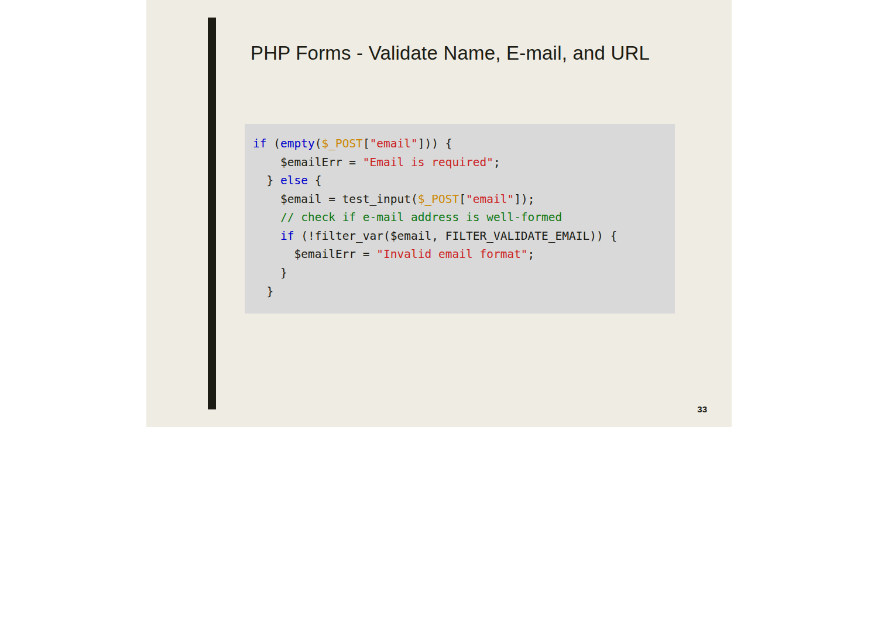PHP Forms - Validate Name, E-mail, and URL
if (empty($_POST["email"])) {
    $emailErr = "Email is required";
  } else {
    $email = test_input($_POST["email"]);
    // check if e-mail address is well-formed
    if (!filter_var($email, FILTER_VALIDATE_EMAIL)) {
      $emailErr = "Invalid email format";
    }
  }
33